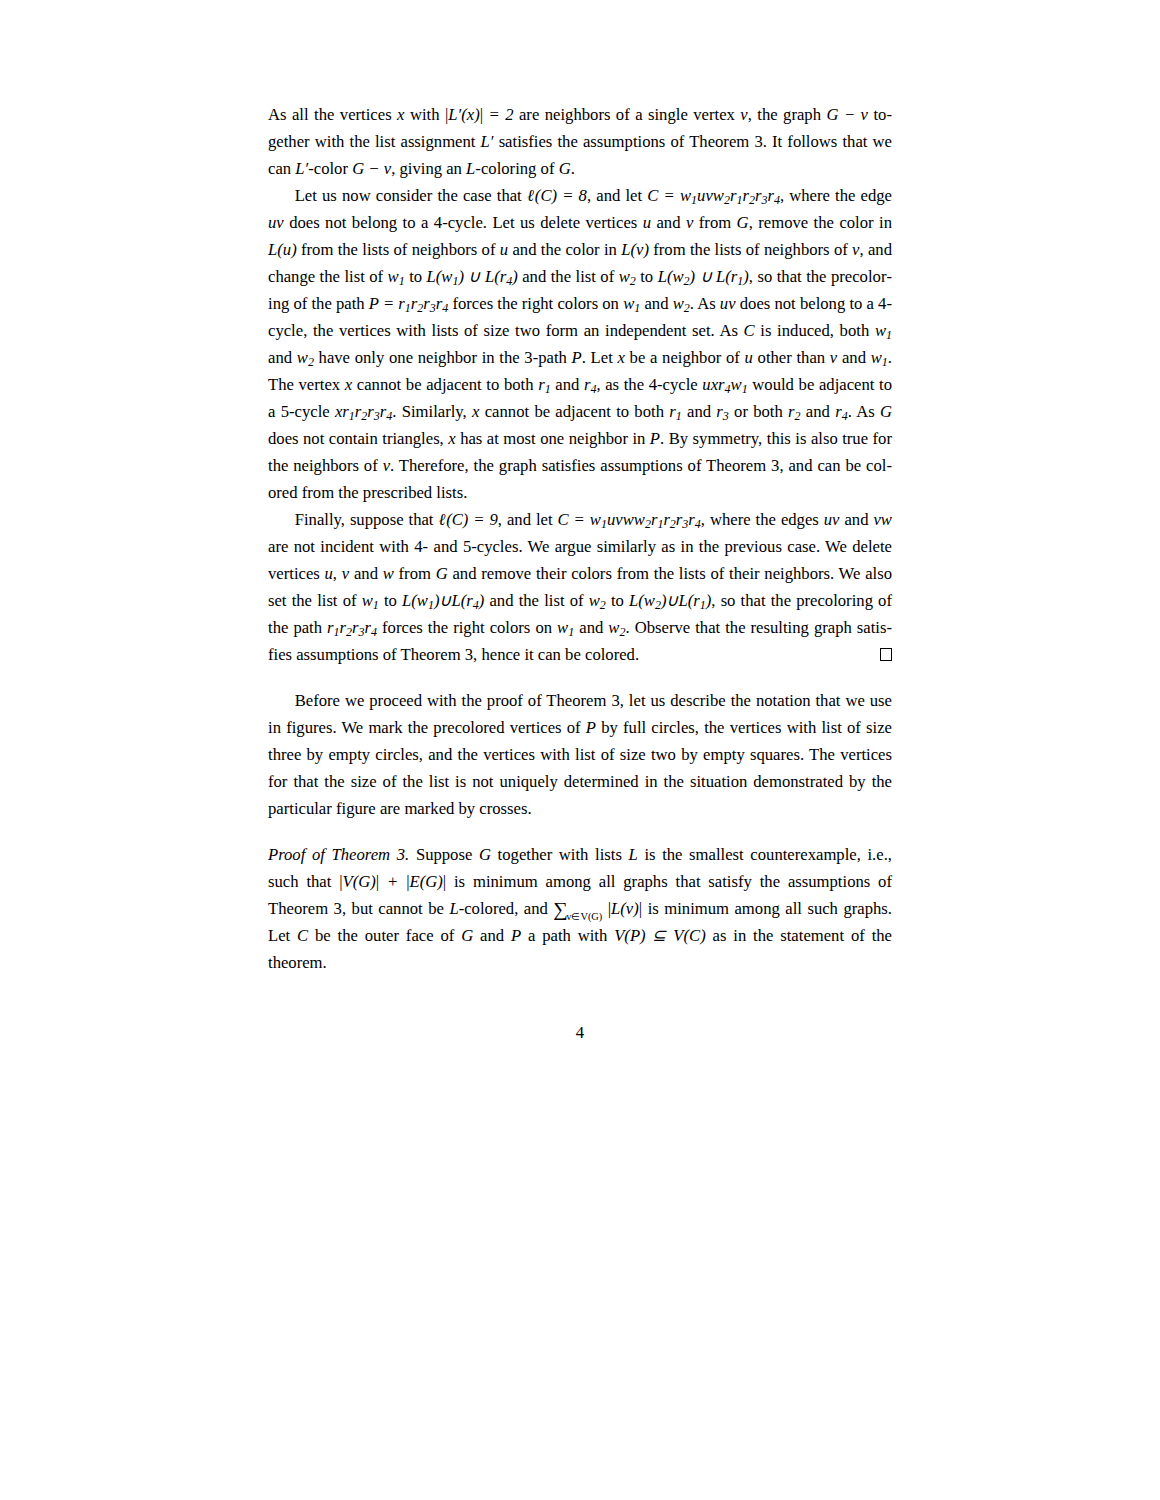As all the vertices x with |L′(x)| = 2 are neighbors of a single vertex v, the graph G − v together with the list assignment L′ satisfies the assumptions of Theorem 3. It follows that we can L′-color G − v, giving an L-coloring of G.
Let us now consider the case that ℓ(C) = 8, and let C = w1uvw2r1r2r3r4, where the edge uv does not belong to a 4-cycle. Let us delete vertices u and v from G, remove the color in L(u) from the lists of neighbors of u and the color in L(v) from the lists of neighbors of v, and change the list of w1 to L(w1) ∪ L(r4) and the list of w2 to L(w2) ∪ L(r1), so that the precoloring of the path P = r1r2r3r4 forces the right colors on w1 and w2. As uv does not belong to a 4-cycle, the vertices with lists of size two form an independent set. As C is induced, both w1 and w2 have only one neighbor in the 3-path P. Let x be a neighbor of u other than v and w1. The vertex x cannot be adjacent to both r1 and r4, as the 4-cycle uxr4w1 would be adjacent to a 5-cycle xr1r2r3r4. Similarly, x cannot be adjacent to both r1 and r3 or both r2 and r4. As G does not contain triangles, x has at most one neighbor in P. By symmetry, this is also true for the neighbors of v. Therefore, the graph satisfies assumptions of Theorem 3, and can be colored from the prescribed lists.
Finally, suppose that ℓ(C) = 9, and let C = w1uvww2r1r2r3r4, where the edges uv and vw are not incident with 4- and 5-cycles. We argue similarly as in the previous case. We delete vertices u, v and w from G and remove their colors from the lists of their neighbors. We also set the list of w1 to L(w1)∪L(r4) and the list of w2 to L(w2)∪L(r1), so that the precoloring of the path r1r2r3r4 forces the right colors on w1 and w2. Observe that the resulting graph satisfies assumptions of Theorem 3, hence it can be colored.
Before we proceed with the proof of Theorem 3, let us describe the notation that we use in figures. We mark the precolored vertices of P by full circles, the vertices with list of size three by empty circles, and the vertices with list of size two by empty squares. The vertices for that the size of the list is not uniquely determined in the situation demonstrated by the particular figure are marked by crosses.
Proof of Theorem 3. Suppose G together with lists L is the smallest counterexample, i.e., such that |V(G)| + |E(G)| is minimum among all graphs that satisfy the assumptions of Theorem 3, but cannot be L-colored, and ∑v∈V(G) |L(v)| is minimum among all such graphs. Let C be the outer face of G and P a path with V(P) ⊆ V(C) as in the statement of the theorem.
4